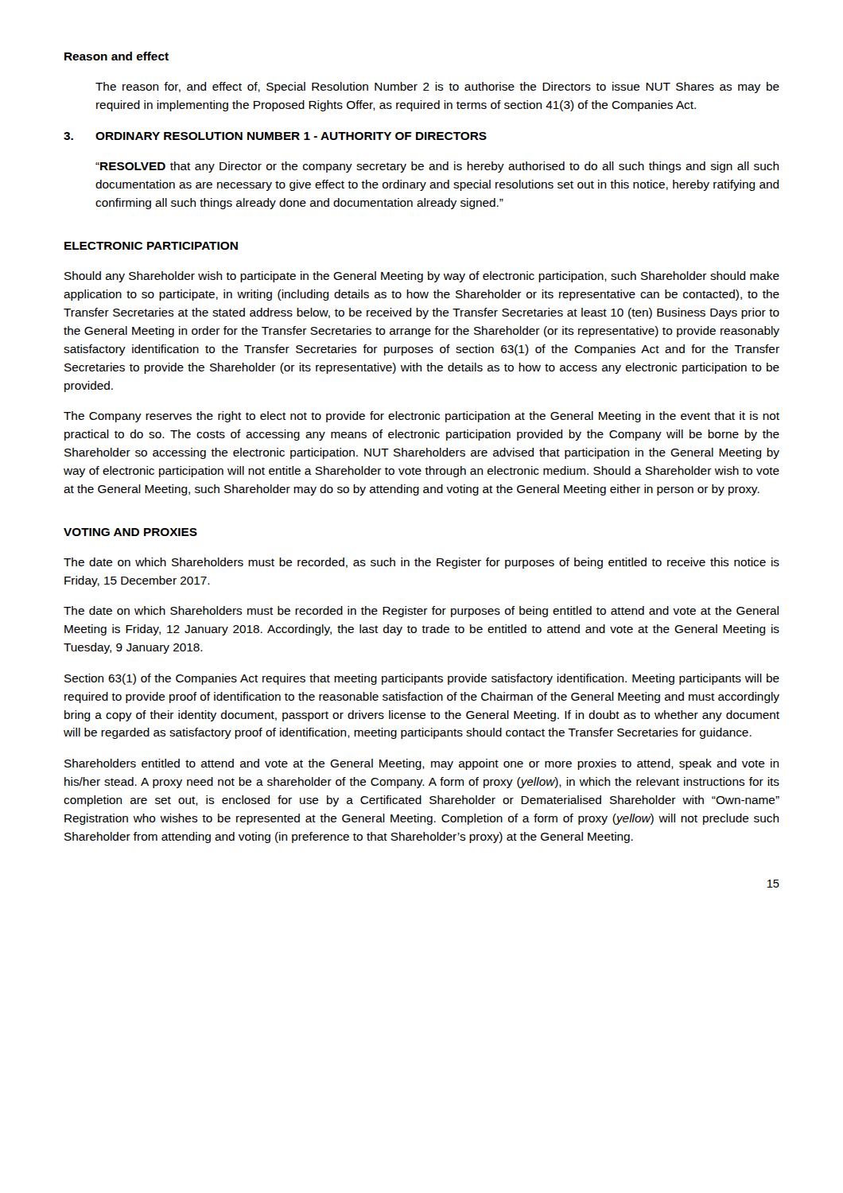Reason and effect
The reason for, and effect of, Special Resolution Number 2 is to authorise the Directors to issue NUT Shares as may be required in implementing the Proposed Rights Offer, as required in terms of section 41(3) of the Companies Act.
ORDINARY RESOLUTION NUMBER 1 - AUTHORITY OF DIRECTORS
“RESOLVED that any Director or the company secretary be and is hereby authorised to do all such things and sign all such documentation as are necessary to give effect to the ordinary and special resolutions set out in this notice, hereby ratifying and confirming all such things already done and documentation already signed.”
ELECTRONIC PARTICIPATION
Should any Shareholder wish to participate in the General Meeting by way of electronic participation, such Shareholder should make application to so participate, in writing (including details as to how the Shareholder or its representative can be contacted), to the Transfer Secretaries at the stated address below, to be received by the Transfer Secretaries at least 10 (ten) Business Days prior to the General Meeting in order for the Transfer Secretaries to arrange for the Shareholder (or its representative) to provide reasonably satisfactory identification to the Transfer Secretaries for purposes of section 63(1) of the Companies Act and for the Transfer Secretaries to provide the Shareholder (or its representative) with the details as to how to access any electronic participation to be provided.
The Company reserves the right to elect not to provide for electronic participation at the General Meeting in the event that it is not practical to do so. The costs of accessing any means of electronic participation provided by the Company will be borne by the Shareholder so accessing the electronic participation. NUT Shareholders are advised that participation in the General Meeting by way of electronic participation will not entitle a Shareholder to vote through an electronic medium. Should a Shareholder wish to vote at the General Meeting, such Shareholder may do so by attending and voting at the General Meeting either in person or by proxy.
VOTING AND PROXIES
The date on which Shareholders must be recorded, as such in the Register for purposes of being entitled to receive this notice is Friday, 15 December 2017.
The date on which Shareholders must be recorded in the Register for purposes of being entitled to attend and vote at the General Meeting is Friday, 12 January 2018. Accordingly, the last day to trade to be entitled to attend and vote at the General Meeting is Tuesday, 9 January 2018.
Section 63(1) of the Companies Act requires that meeting participants provide satisfactory identification. Meeting participants will be required to provide proof of identification to the reasonable satisfaction of the Chairman of the General Meeting and must accordingly bring a copy of their identity document, passport or drivers license to the General Meeting. If in doubt as to whether any document will be regarded as satisfactory proof of identification, meeting participants should contact the Transfer Secretaries for guidance.
Shareholders entitled to attend and vote at the General Meeting, may appoint one or more proxies to attend, speak and vote in his/her stead. A proxy need not be a shareholder of the Company. A form of proxy (yellow), in which the relevant instructions for its completion are set out, is enclosed for use by a Certificated Shareholder or Dematerialised Shareholder with “Own-name” Registration who wishes to be represented at the General Meeting. Completion of a form of proxy (yellow) will not preclude such Shareholder from attending and voting (in preference to that Shareholder’s proxy) at the General Meeting.
15